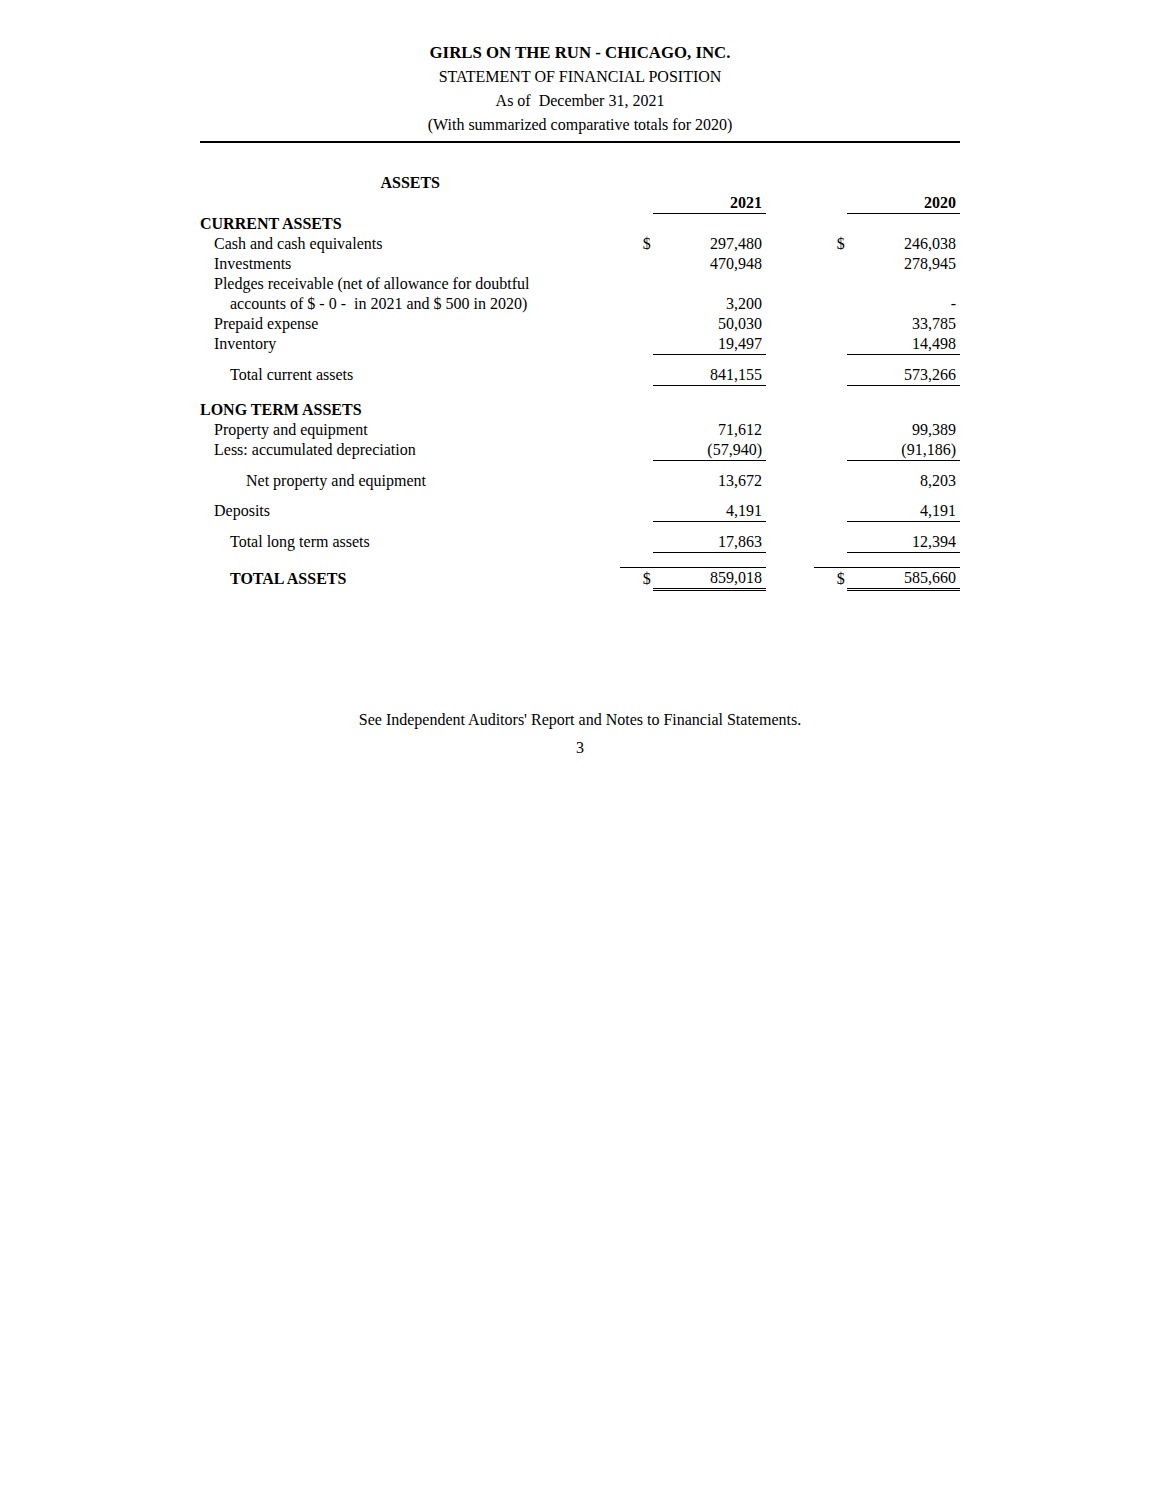GIRLS ON THE RUN - CHICAGO, INC.
STATEMENT OF FINANCIAL POSITION
As of December 31, 2021
(With summarized comparative totals for 2020)
| ASSETS | | | | | |
| | | 2021 | | | 2020 |
| CURRENT ASSETS | | | | | |
| Cash and cash equivalents | $ | 297,480 | | $ | 246,038 |
| Investments | | 470,948 | | | 278,945 |
| Pledges receivable (net of allowance for doubtful | | | | | |
| accounts of $ - 0 - in 2021 and $ 500 in 2020) | | 3,200 | | | - |
| Prepaid expense | | 50,030 | | | 33,785 |
| Inventory | | 19,497 | | | 14,498 |
| Total current assets | | 841,155 | | | 573,266 |
| LONG TERM ASSETS | | | | | |
| Property and equipment | | 71,612 | | | 99,389 |
| Less: accumulated depreciation | | (57,940) | | | (91,186) |
| Net property and equipment | | 13,672 | | | 8,203 |
| Deposits | | 4,191 | | | 4,191 |
| Total long term assets | | 17,863 | | | 12,394 |
| TOTAL ASSETS | $ | 859,018 | | $ | 585,660 |
See Independent Auditors' Report and Notes to Financial Statements.
3